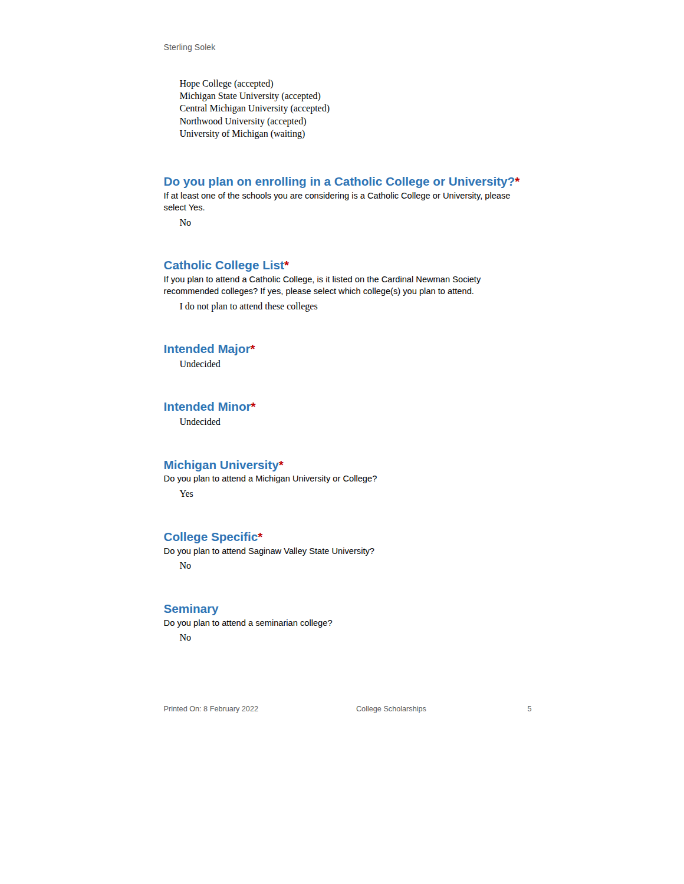Sterling Solek
Hope College (accepted)
Michigan State University (accepted)
Central Michigan University (accepted)
Northwood University (accepted)
University of Michigan (waiting)
Do you plan on enrolling in a Catholic College or University?*
If at least one of the schools you are considering is a Catholic College or University, please select Yes.
No
Catholic College List*
If you plan to attend a Catholic College, is it listed on the Cardinal Newman Society recommended colleges? If yes, please select which college(s) you plan to attend.
I do not plan to attend these colleges
Intended Major*
Undecided
Intended Minor*
Undecided
Michigan University*
Do you plan to attend a Michigan University or College?
Yes
College Specific*
Do you plan to attend Saginaw Valley State University?
No
Seminary
Do you plan to attend a seminarian college?
No
Printed On: 8 February 2022
College Scholarships
5